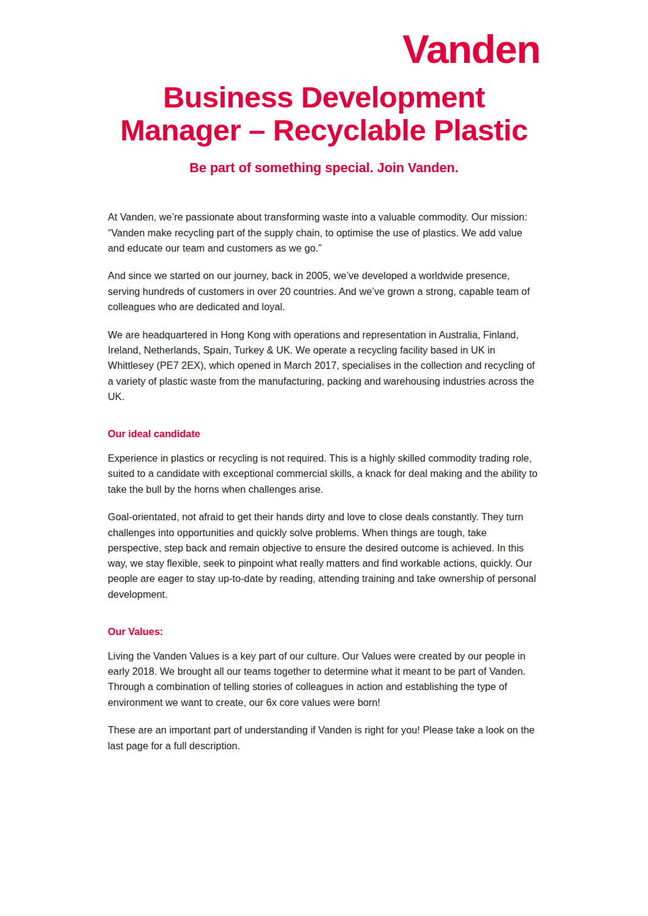Vanden
Business Development
Manager – Recyclable Plastic
Be part of something special. Join Vanden.
At Vanden, we’re passionate about transforming waste into a valuable commodity. Our mission: “Vanden make recycling part of the supply chain, to optimise the use of plastics. We add value and educate our team and customers as we go.”
And since we started on our journey, back in 2005, we’ve developed a worldwide presence, serving hundreds of customers in over 20 countries. And we’ve grown a strong, capable team of colleagues who are dedicated and loyal.
We are headquartered in Hong Kong with operations and representation in Australia, Finland, Ireland, Netherlands, Spain, Turkey & UK. We operate a recycling facility based in UK in Whittlesey (PE7 2EX), which opened in March 2017, specialises in the collection and recycling of a variety of plastic waste from the manufacturing, packing and warehousing industries across the UK.
Our ideal candidate
Experience in plastics or recycling is not required. This is a highly skilled commodity trading role, suited to a candidate with exceptional commercial skills, a knack for deal making and the ability to take the bull by the horns when challenges arise.
Goal-orientated, not afraid to get their hands dirty and love to close deals constantly. They turn challenges into opportunities and quickly solve problems. When things are tough, take perspective, step back and remain objective to ensure the desired outcome is achieved. In this way, we stay flexible, seek to pinpoint what really matters and find workable actions, quickly. Our people are eager to stay up-to-date by reading, attending training and take ownership of personal development.
Our Values:
Living the Vanden Values is a key part of our culture. Our Values were created by our people in early 2018. We brought all our teams together to determine what it meant to be part of Vanden. Through a combination of telling stories of colleagues in action and establishing the type of environment we want to create, our 6x core values were born!
These are an important part of understanding if Vanden is right for you! Please take a look on the last page for a full description.